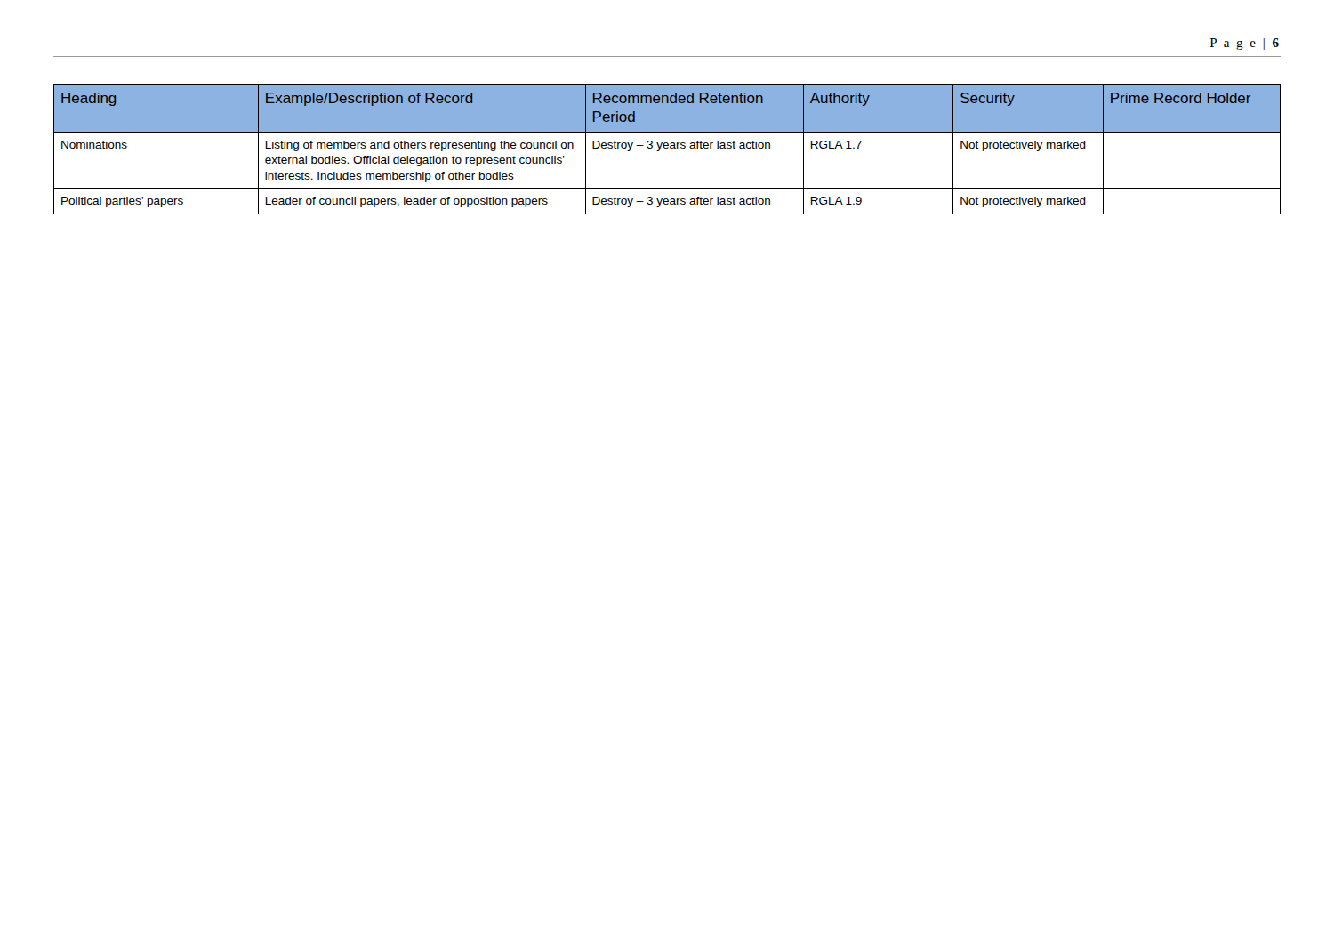P a g e | 6
| Heading | Example/Description of Record | Recommended Retention Period | Authority | Security | Prime Record Holder |
| --- | --- | --- | --- | --- | --- |
| Nominations | Listing of members and others representing the council on external bodies. Official delegation to represent councils' interests. Includes membership of other bodies | Destroy – 3 years after last action | RGLA 1.7 | Not protectively marked | |
| Political parties’ papers | Leader of council papers, leader of opposition papers | Destroy – 3 years after last action | RGLA 1.9 | Not protectively marked | |